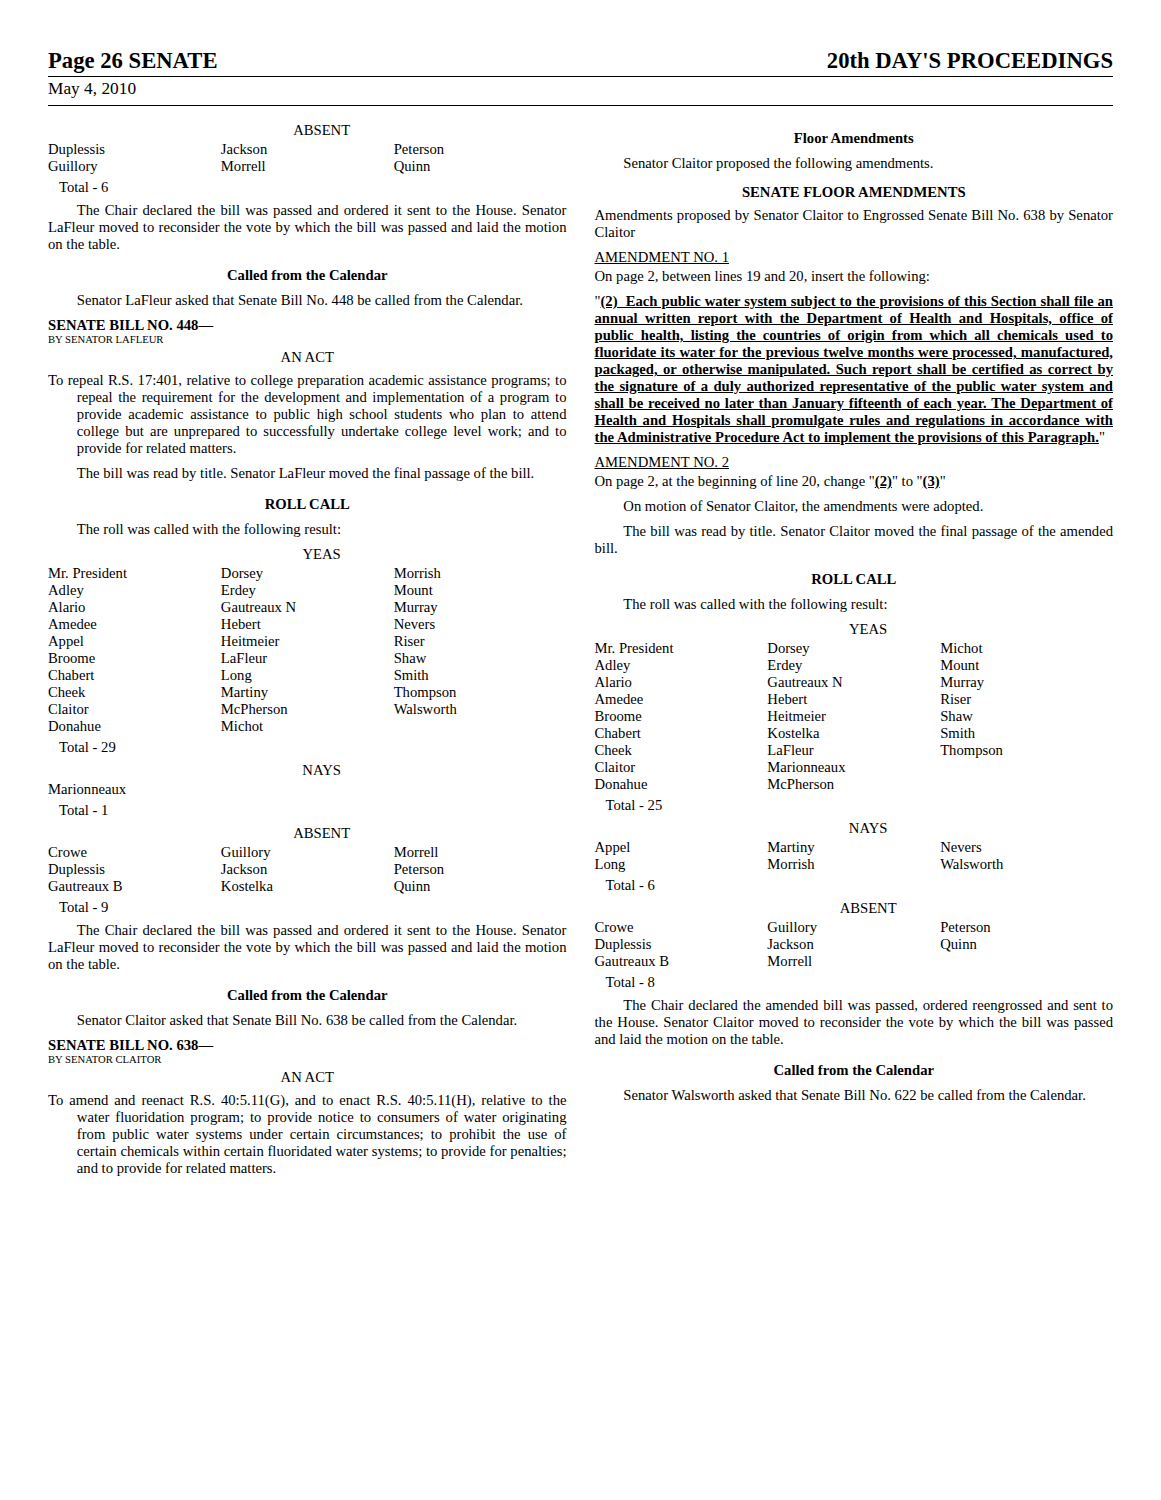Page 26 SENATE 20th DAY'S PROCEEDINGS
May 4, 2010
ABSENT
| Duplessis | Jackson | Peterson |
| Guillory | Morrell | Quinn |
Total - 6
The Chair declared the bill was passed and ordered it sent to the House. Senator LaFleur moved to reconsider the vote by which the bill was passed and laid the motion on the table.
Called from the Calendar
Senator LaFleur asked that Senate Bill No. 448 be called from the Calendar.
SENATE BILL NO. 448—
BY SENATOR LAFLEUR
AN ACT
To repeal R.S. 17:401, relative to college preparation academic assistance programs; to repeal the requirement for the development and implementation of a program to provide academic assistance to public high school students who plan to attend college but are unprepared to successfully undertake college level work; and to provide for related matters.
The bill was read by title. Senator LaFleur moved the final passage of the bill.
ROLL CALL
The roll was called with the following result:
YEAS
| Mr. President | Dorsey | Morrish |
| Adley | Erdey | Mount |
| Alario | Gautreaux N | Murray |
| Amedee | Hebert | Nevers |
| Appel | Heitmeier | Riser |
| Broome | LaFleur | Shaw |
| Chabert | Long | Smith |
| Cheek | Martiny | Thompson |
| Claitor | McPherson | Walsworth |
| Donahue | Michot | |
Total - 29
NAYS
| Marionneaux | | |
Total - 1
ABSENT
| Crowe | Guillory | Morrell |
| Duplessis | Jackson | Peterson |
| Gautreaux B | Kostelka | Quinn |
Total - 9
The Chair declared the bill was passed and ordered it sent to the House. Senator LaFleur moved to reconsider the vote by which the bill was passed and laid the motion on the table.
Called from the Calendar
Senator Claitor asked that Senate Bill No. 638 be called from the Calendar.
SENATE BILL NO. 638—
BY SENATOR CLAITOR
AN ACT
To amend and reenact R.S. 40:5.11(G), and to enact R.S. 40:5.11(H), relative to the water fluoridation program; to provide notice to consumers of water originating from public water systems under certain circumstances; to prohibit the use of certain chemicals within certain fluoridated water systems; to provide for penalties; and to provide for related matters.
Floor Amendments
Senator Claitor proposed the following amendments.
SENATE FLOOR AMENDMENTS
Amendments proposed by Senator Claitor to Engrossed Senate Bill No. 638 by Senator Claitor
AMENDMENT NO. 1
On page 2, between lines 19 and 20, insert the following:
"(2) Each public water system subject to the provisions of this Section shall file an annual written report with the Department of Health and Hospitals, office of public health, listing the countries of origin from which all chemicals used to fluoridate its water for the previous twelve months were processed, manufactured, packaged, or otherwise manipulated. Such report shall be certified as correct by the signature of a duly authorized representative of the public water system and shall be received no later than January fifteenth of each year. The Department of Health and Hospitals shall promulgate rules and regulations in accordance with the Administrative Procedure Act to implement the provisions of this Paragraph."
AMENDMENT NO. 2
On page 2, at the beginning of line 20, change "(2)" to "(3)"
On motion of Senator Claitor, the amendments were adopted.
The bill was read by title. Senator Claitor moved the final passage of the amended bill.
ROLL CALL
The roll was called with the following result:
YEAS
| Mr. President | Dorsey | Michot |
| Adley | Erdey | Mount |
| Alario | Gautreaux N | Murray |
| Amedee | Hebert | Riser |
| Broome | Heitmeier | Shaw |
| Chabert | Kostelka | Smith |
| Cheek | LaFleur | Thompson |
| Claitor | Marionneaux | |
| Donahue | McPherson | |
Total - 25
NAYS
| Appel | Martiny | Nevers |
| Long | Morrish | Walsworth |
Total - 6
ABSENT
| Crowe | Guillory | Peterson |
| Duplessis | Jackson | Quinn |
| Gautreaux B | Morrell | |
Total - 8
The Chair declared the amended bill was passed, ordered reengrossed and sent to the House. Senator Claitor moved to reconsider the vote by which the bill was passed and laid the motion on the table.
Called from the Calendar
Senator Walsworth asked that Senate Bill No. 622 be called from the Calendar.